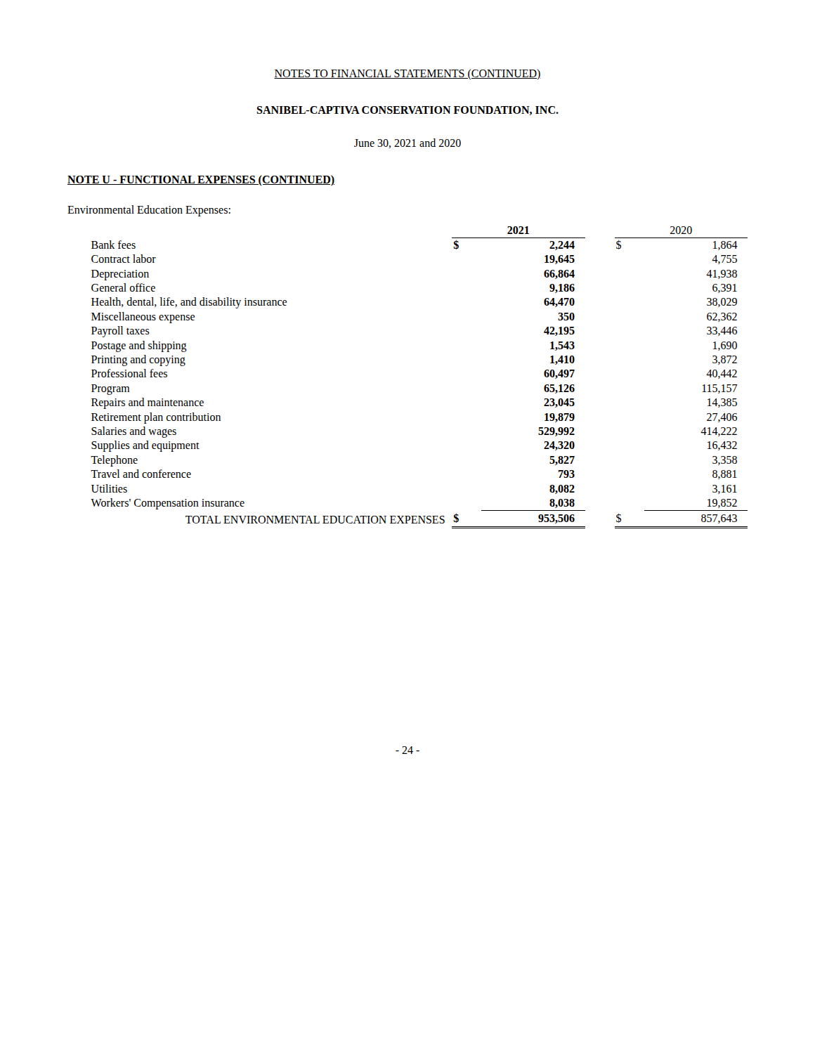NOTES TO FINANCIAL STATEMENTS (CONTINUED)
SANIBEL-CAPTIVA CONSERVATION FOUNDATION, INC.
June 30, 2021 and 2020
NOTE U - FUNCTIONAL EXPENSES (CONTINUED)
Environmental Education Expenses:
| | 2021 | | 2020 |
| Bank fees | $ | 2,244 | | $ | 1,864 |
| Contract labor | | 19,645 | | | 4,755 |
| Depreciation | | 66,864 | | | 41,938 |
| General office | | 9,186 | | | 6,391 |
| Health, dental, life, and disability insurance | | 64,470 | | | 38,029 |
| Miscellaneous expense | | 350 | | | 62,362 |
| Payroll taxes | | 42,195 | | | 33,446 |
| Postage and shipping | | 1,543 | | | 1,690 |
| Printing and copying | | 1,410 | | | 3,872 |
| Professional fees | | 60,497 | | | 40,442 |
| Program | | 65,126 | | | 115,157 |
| Repairs and maintenance | | 23,045 | | | 14,385 |
| Retirement plan contribution | | 19,879 | | | 27,406 |
| Salaries and wages | | 529,992 | | | 414,222 |
| Supplies and equipment | | 24,320 | | | 16,432 |
| Telephone | | 5,827 | | | 3,358 |
| Travel and conference | | 793 | | | 8,881 |
| Utilities | | 8,082 | | | 3,161 |
| Workers' Compensation insurance | | 8,038 | | | 19,852 |
| TOTAL ENVIRONMENTAL EDUCATION EXPENSES | $ | 953,506 | | $ | 857,643 |
- 24 -